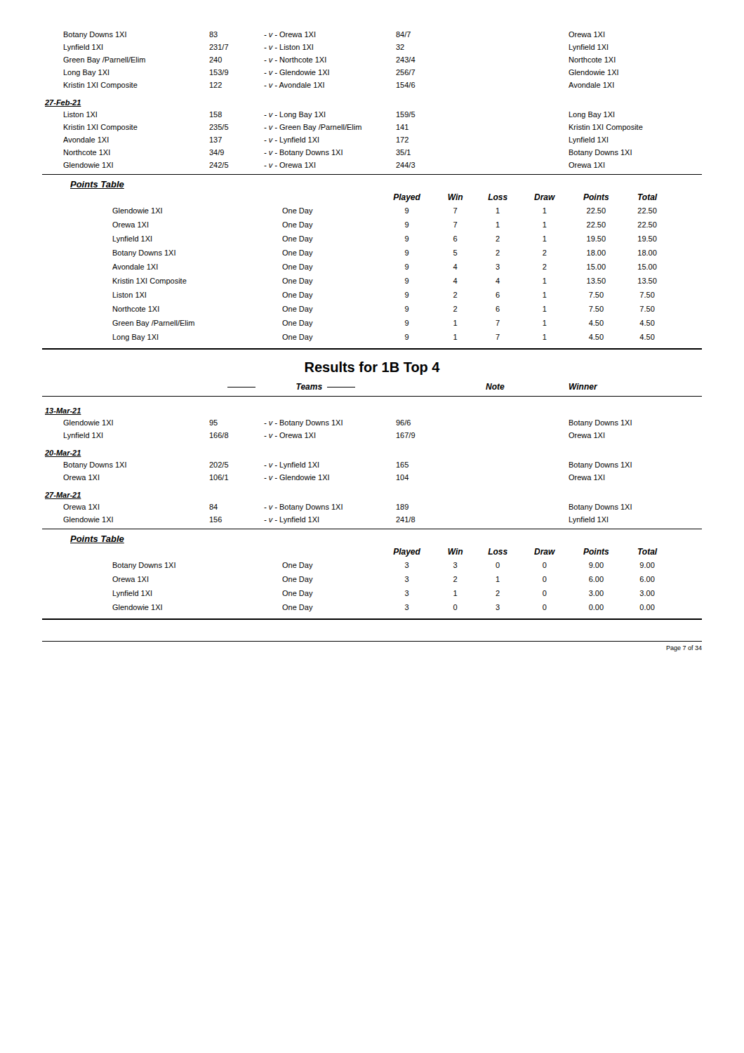| Botany Downs 1XI | 83 | - v - Orewa 1XI | 84/7 | | Orewa 1XI |
| Lynfield 1XI | 231/7 | - v - Liston 1XI | 32 | | Lynfield 1XI |
| Green Bay /Parnell/Elim | 240 | - v - Northcote 1XI | 243/4 | | Northcote 1XI |
| Long Bay 1XI | 153/9 | - v - Glendowie 1XI | 256/7 | | Glendowie 1XI |
| Kristin 1XI Composite | 122 | - v - Avondale 1XI | 154/6 | | Avondale 1XI |
| 27-Feb-21 |
| Liston 1XI | 158 | - v - Long Bay 1XI | 159/5 | | Long Bay 1XI |
| Kristin 1XI Composite | 235/5 | - v - Green Bay /Parnell/Elim | 141 | | Kristin 1XI Composite |
| Avondale 1XI | 137 | - v - Lynfield 1XI | 172 | | Lynfield 1XI |
| Northcote 1XI | 34/9 | - v - Botany Downs 1XI | 35/1 | | Botany Downs 1XI |
| Glendowie 1XI | 242/5 | - v - Orewa 1XI | 244/3 | | Orewa 1XI |
Points Table
| | | Played | Win | Loss | Draw | Points | Total |
| --- | --- | --- | --- | --- | --- | --- | --- |
| Glendowie 1XI | One Day | 9 | 7 | 1 | 1 | 22.50 | 22.50 |
| Orewa 1XI | One Day | 9 | 7 | 1 | 1 | 22.50 | 22.50 |
| Lynfield 1XI | One Day | 9 | 6 | 2 | 1 | 19.50 | 19.50 |
| Botany Downs 1XI | One Day | 9 | 5 | 2 | 2 | 18.00 | 18.00 |
| Avondale 1XI | One Day | 9 | 4 | 3 | 2 | 15.00 | 15.00 |
| Kristin 1XI Composite | One Day | 9 | 4 | 4 | 1 | 13.50 | 13.50 |
| Liston 1XI | One Day | 9 | 2 | 6 | 1 | 7.50 | 7.50 |
| Northcote 1XI | One Day | 9 | 2 | 6 | 1 | 7.50 | 7.50 |
| Green Bay /Parnell/Elim | One Day | 9 | 1 | 7 | 1 | 4.50 | 4.50 |
| Long Bay 1XI | One Day | 9 | 1 | 7 | 1 | 4.50 | 4.50 |
Results for 1B Top 4
| | | Teams | | Note | Winner |
| 13-Mar-21 |
| Glendowie 1XI | 95 | - v - Botany Downs 1XI | 96/6 | | Botany Downs 1XI |
| Lynfield 1XI | 166/8 | - v - Orewa 1XI | 167/9 | | Orewa 1XI |
| 20-Mar-21 |
| Botany Downs 1XI | 202/5 | - v - Lynfield 1XI | 165 | | Botany Downs 1XI |
| Orewa 1XI | 106/1 | - v - Glendowie 1XI | 104 | | Orewa 1XI |
| 27-Mar-21 |
| Orewa 1XI | 84 | - v - Botany Downs 1XI | 189 | | Botany Downs 1XI |
| Glendowie 1XI | 156 | - v - Lynfield 1XI | 241/8 | | Lynfield 1XI |
Points Table
| | | Played | Win | Loss | Draw | Points | Total |
| --- | --- | --- | --- | --- | --- | --- | --- |
| Botany Downs 1XI | One Day | 3 | 3 | 0 | 0 | 9.00 | 9.00 |
| Orewa 1XI | One Day | 3 | 2 | 1 | 0 | 6.00 | 6.00 |
| Lynfield 1XI | One Day | 3 | 1 | 2 | 0 | 3.00 | 3.00 |
| Glendowie 1XI | One Day | 3 | 0 | 3 | 0 | 0.00 | 0.00 |
Page 7 of 34